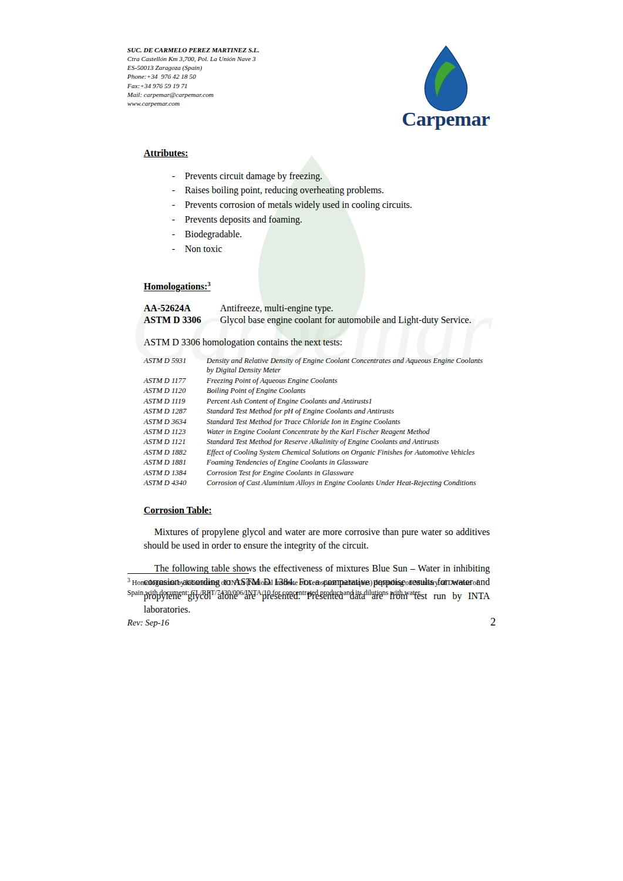Carpemar
SUC. DE CARMELO PEREZ MARTINEZ S.L.
Ctra Castellón Km 3,700, Pol. La Unión Nave 3
ES-50013 Zaragoza (Spain)
Phone:+34 976 42 18 50
Fax:+34 976 59 19 71
Mail: carpemar@carpemar.com
www.carpemar.com
Carpemar
Attributes:
Prevents circuit damage by freezing.
Raises boiling point, reducing overheating problems.
Prevents corrosion of metals widely used in cooling circuits.
Prevents deposits and foaming.
Biodegradable.
Non toxic
Homologations:3
AA-52624A Antifreeze, multi-engine type.
ASTM D 3306 Glycol base engine coolant for automobile and Light-duty Service.
ASTM D 3306 homologation contains the next tests:
| ASTM D 5931 | Density and Relative Density of Engine Coolant Concentrates and Aqueous Engine Coolants by Digital Density Meter |
| ASTM D 1177 | Freezing Point of Aqueous Engine Coolants |
| ASTM D 1120 | Boiling Point of Engine Coolants |
| ASTM D 1119 | Percent Ash Content of Engine Coolants and Antirusts1 |
| ASTM D 1287 | Standard Test Method for pH of Engine Coolants and Antirusts |
| ASTM D 3634 | Standard Test Method for Trace Chloride Ion in Engine Coolants |
| ASTM D 1123 | Water in Engine Coolant Concentrate by the Karl Fischer Reagent Method |
| ASTM D 1121 | Standard Test Method for Reserve Alkalinity of Engine Coolants and Antirusts |
| ASTM D 1882 | Effect of Cooling System Chemical Solutions on Organic Finishes for Automotive Vehicles |
| ASTM D 1881 | Foaming Tendencies of Engine Coolants in Glassware |
| ASTM D 1384 | Corrosion Test for Engine Coolants in Glassware |
| ASTM D 4340 | Corrosion of Cast Aluminium Alloys in Engine Coolants Under Heat-Rejecting Conditions |
Corrosion Table:
Mixtures of propylene glycol and water are more corrosive than pure water so additives should be used in order to ensure the integrity of the circuit.
The following table shows the effectiveness of mixtures Blue Sun – Water in inhibiting corrosion according to ASTM D 1384. For a comparative porpoise results for water and propylene glycol alone are presented. Presented data are from test run by INTA laboratories.
3 Homologations by laboratories of INTA (National Institute of Aerospace Techniques) depending on Ministry of Defense of Spain with document: CL/RPT/7430/006/INTA/10 for concentrated product and its dilutions with water.
Rev: Sep-16 2